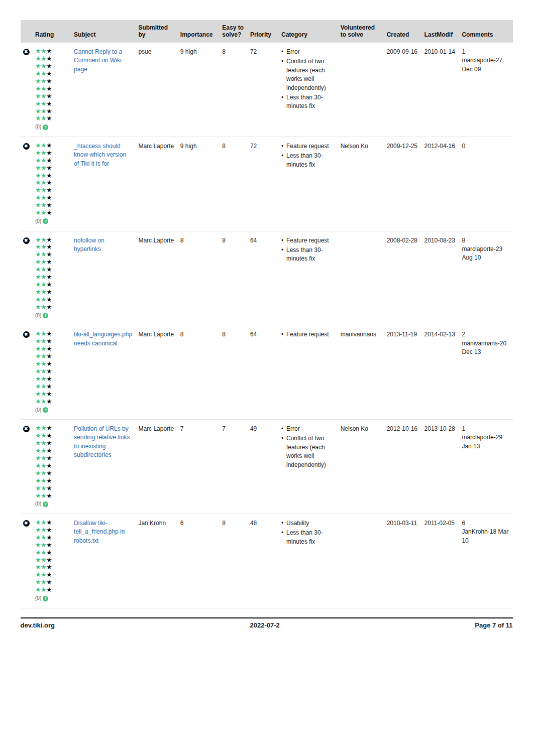| | Rating | Subject | Submitted by | Importance | Easy to solve? | Priority | Category | Volunteered to solve | Created | LastModif | Comments |
| --- | --- | --- | --- | --- | --- | --- | --- | --- | --- | --- | --- |
| ✖ | ★★ ★ ★★ ★ ★★ ★ ★★ ★ ★★ ★ ★★ ★ ★★ ★ ★★ ★ ★★ ★ ★★ ★ (0) ? | Cannot Reply to a Comment on Wiki page | psue | 9 high | 8 | 72 | Error Conflict of two features (each works well independently) Less than 30-minutes fix | | 2009-09-16 | 2010-01-14 | 1 marclaporte-27 Dec 09 |
| ✖ | ★★ ★ ★★ ★ ★★ ★ ★★ ★ ★★ ★ ★★ ★ ★★ ★ ★★ ★ ★★ ★ ★★ ★ (0) ? | _htaccess should know which version of Tiki it is for | Marc Laporte | 9 high | 8 | 72 | Feature request Less than 30-minutes fix | Nelson Ko | 2009-12-25 | 2012-04-16 | 0 |
| ✖ | ★★ ★ ★★ ★ ★★ ★ ★★ ★ ★★ ★ ★★ ★ ★★ ★ ★★ ★ ★★ ★ ★★ ★ (0) ? | nofollow on hyperlinks | Marc Laporte | 8 | 8 | 64 | Feature request Less than 30-minutes fix | | 2008-02-28 | 2010-08-23 | 8 marclaporte-23 Aug 10 |
| ✖ | ★★ ★ ★★ ★ ★★ ★ ★★ ★ ★★ ★ ★★ ★ ★★ ★ ★★ ★ ★★ ★ ★★ ★ (0) ? | tiki-all_languages.php needs canonical | Marc Laporte | 8 | 8 | 64 | Feature request | manivannans | 2013-11-19 | 2014-02-13 | 2 manivannans-20 Dec 13 |
| ✖ | ★★ ★ ★★ ★ ★★ ★ ★★ ★ ★★ ★ ★★ ★ ★★ ★ ★★ ★ ★★ ★ ★★ ★ (0) ? | Pollution of URLs by sending relative links to inexisting subdirectories | Marc Laporte | 7 | 7 | 49 | Error Conflict of two features (each works well independently) | Nelson Ko | 2012-10-16 | 2013-10-28 | 1 marclaporte-29 Jan 13 |
| ✖ | ★★ ★ ★★ ★ ★★ ★ ★★ ★ ★★ ★ ★★ ★ ★★ ★ ★★ ★ ★★ ★ ★★ ★ (0) ? | Disallow tiki-tell_a_friend.php in robots.txt | Jan Krohn | 6 | 8 | 48 | Usability Less than 30-minutes fix | | 2010-03-11 | 2011-02-05 | 6 JanKrohn-18 Mar 10 |
dev.tiki.org
2022-07-2
Page 7 of 11